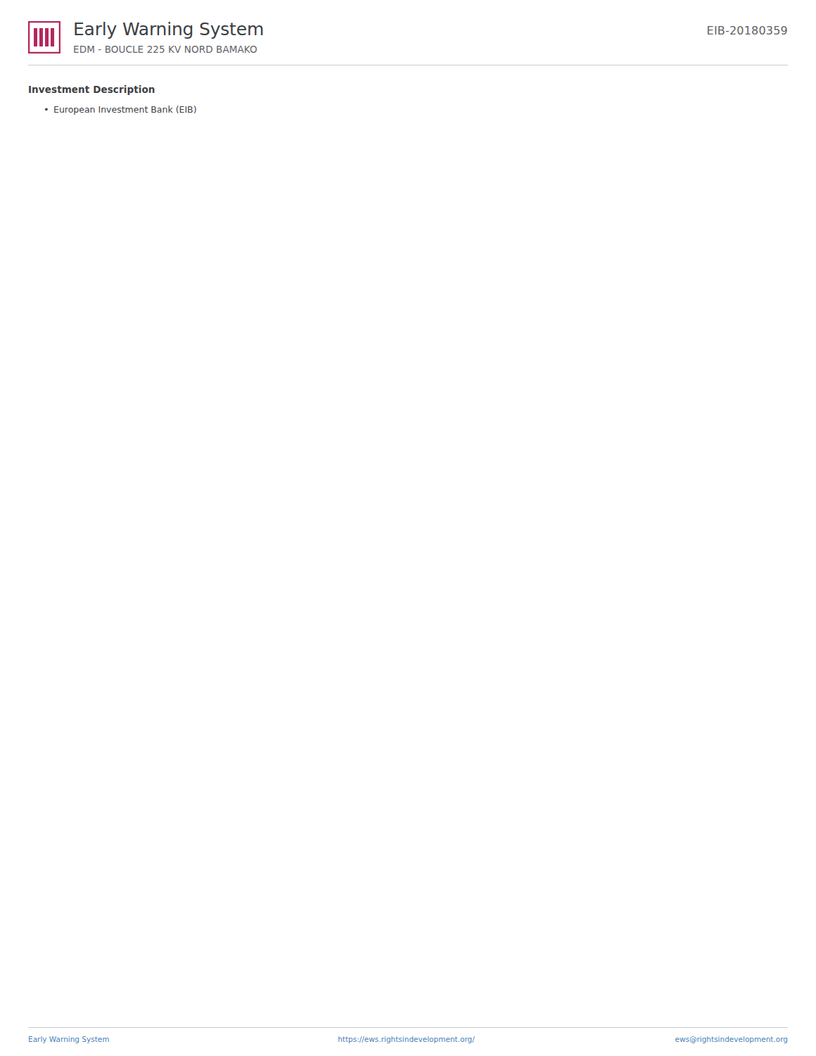Early Warning System
EDM - BOUCLE 225 KV NORD BAMAKO
EIB-20180359
Investment Description
European Investment Bank (EIB)
Early Warning System
https://ews.rightsindevelopment.org/
ews@rightsindevelopment.org